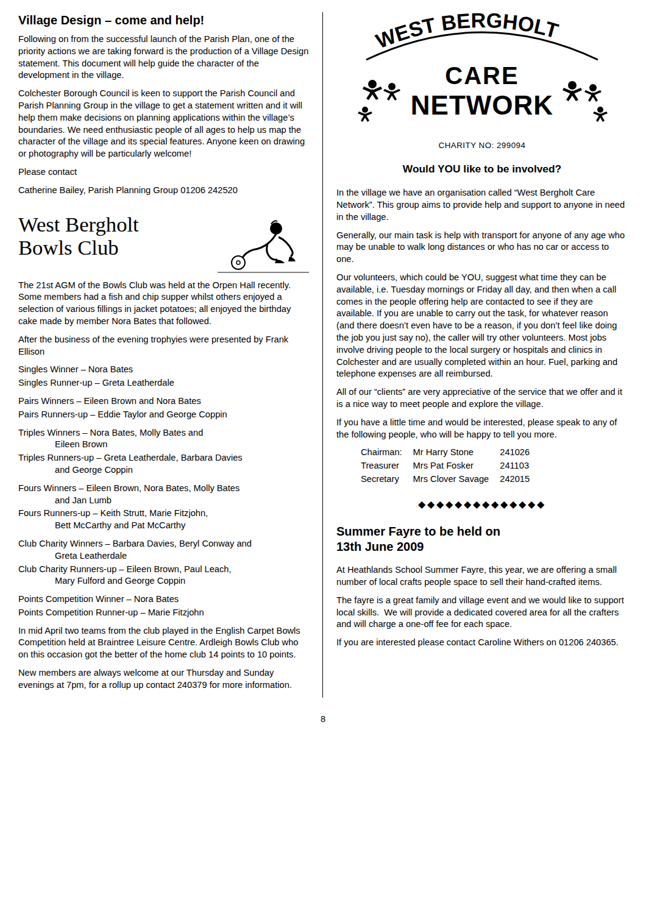Village Design – come and help!
Following on from the successful launch of the Parish Plan, one of the priority actions we are taking forward is the production of a Village Design statement. This document will help guide the character of the development in the village.
Colchester Borough Council is keen to support the Parish Council and Parish Planning Group in the village to get a statement written and it will help them make decisions on planning applications within the village’s boundaries. We need enthusiastic people of all ages to help us map the character of the village and its special features. Anyone keen on drawing or photography will be particularly welcome!
Please contact
Catherine Bailey, Parish Planning Group 01206 242520
West Bergholt
Bowls Club
The 21st AGM of the Bowls Club was held at the Orpen Hall recently. Some members had a fish and chip supper whilst others enjoyed a selection of various fillings in jacket potatoes; all enjoyed the birthday cake made by member Nora Bates that followed.
After the business of the evening trophyies were presented by Frank Ellison
Singles Winner – Nora Bates
Singles Runner-up – Greta Leatherdale
Pairs Winners – Eileen Brown and Nora Bates
Pairs Runners-up – Eddie Taylor and George Coppin
Triples Winners – Nora Bates, Molly Bates andEileen Brown
Triples Runners-up – Greta Leatherdale, Barbara Daviesand George Coppin
Fours Winners – Eileen Brown, Nora Bates, Molly Batesand Jan Lumb
Fours Runners-up – Keith Strutt, Marie Fitzjohn,Bett McCarthy and Pat McCarthy
Club Charity Winners – Barbara Davies, Beryl Conway andGreta Leatherdale
Club Charity Runners-up – Eileen Brown, Paul Leach,Mary Fulford and George Coppin
Points Competition Winner – Nora Bates
Points Competition Runner-up – Marie Fitzjohn
In mid April two teams from the club played in the English Carpet Bowls Competition held at Braintree Leisure Centre. Ardleigh Bowls Club who on this occasion got the better of the home club 14 points to 10 points.
New members are always welcome at our Thursday and Sunday evenings at 7pm, for a rollup up contact 240379 for more information.
WEST BERGHOLT CARE NETWORK
CHARITY NO: 299094
Would YOU like to be involved?
In the village we have an organisation called “West Bergholt Care Network”. This group aims to provide help and support to anyone in need in the village.
Generally, our main task is help with transport for anyone of any age who may be unable to walk long distances or who has no car or access to one.
Our volunteers, which could be YOU, suggest what time they can be available, i.e. Tuesday mornings or Friday all day, and then when a call comes in the people offering help are contacted to see if they are available. If you are unable to carry out the task, for whatever reason (and there doesn’t even have to be a reason, if you don’t feel like doing the job you just say no), the caller will try other volunteers. Most jobs involve driving people to the local surgery or hospitals and clinics in Colchester and are usually completed within an hour. Fuel, parking and telephone expenses are all reimbursed.
All of our “clients” are very appreciative of the service that we offer and it is a nice way to meet people and explore the village.
If you have a little time and would be interested, please speak to any of the following people, who will be happy to tell you more.
| Chairman: | Mr Harry Stone | 241026 |
| Treasurer | Mrs Pat Fosker | 241103 |
| Secretary | Mrs Clover Savage | 242015 |
◆◆◆◆◆◆◆◆◆◆◆◆◆◆
Summer Fayre to be held on
13th June 2009
At Heathlands School Summer Fayre, this year, we are offering a small number of local crafts people space to sell their hand-crafted items.
The fayre is a great family and village event and we would like to support local skills. We will provide a dedicated covered area for all the crafters and will charge a one-off fee for each space.
If you are interested please contact Caroline Withers on 01206 240365.
8